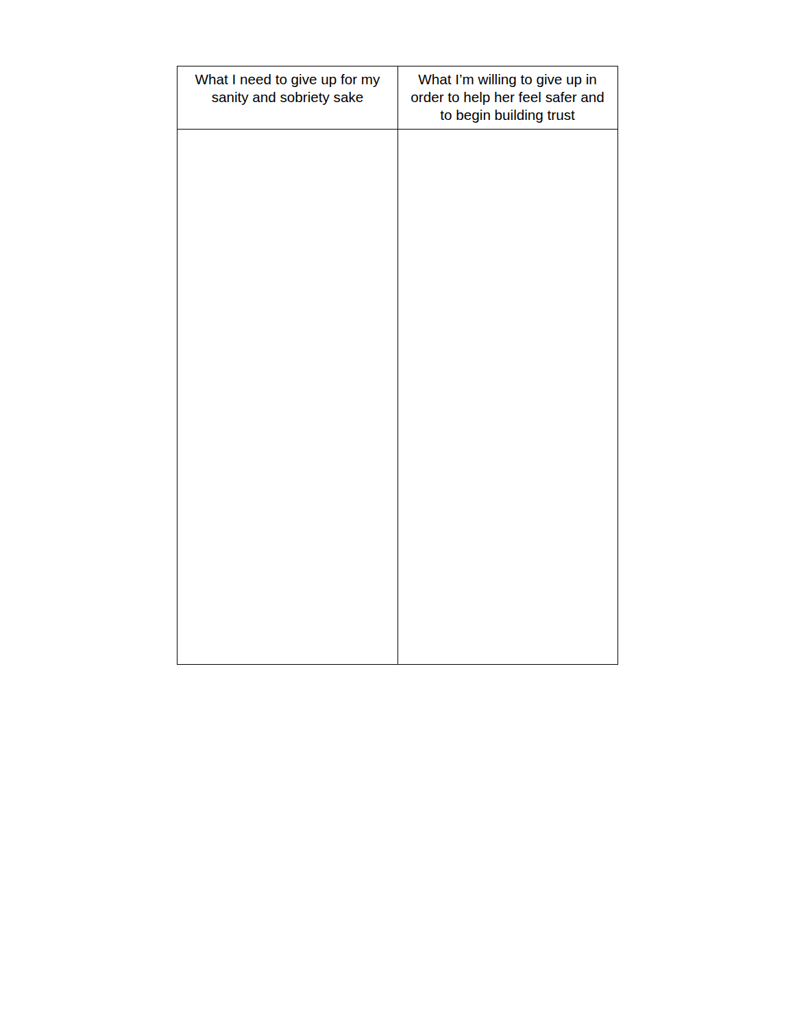| What I need to give up for my sanity and sobriety sake | What I’m willing to give up in order to help her feel safer and to begin building trust |
| --- | --- |